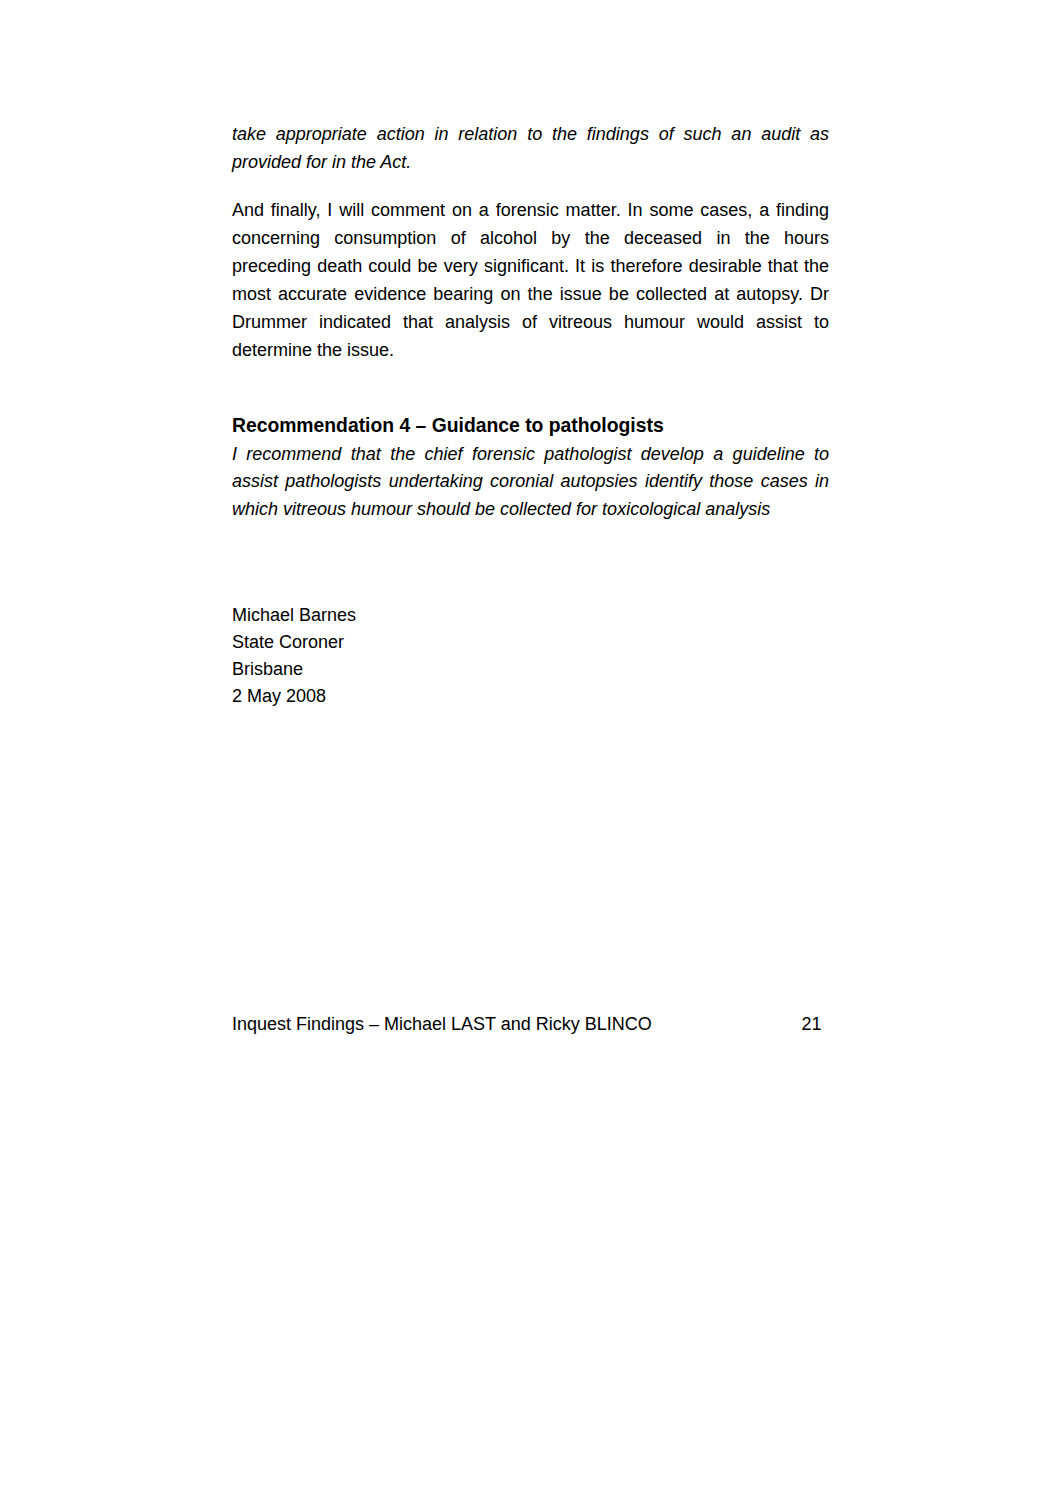take appropriate action in relation to the findings of such an audit as provided for in the Act.
And finally, I will comment on a forensic matter. In some cases, a finding concerning consumption of alcohol by the deceased in the hours preceding death could be very significant. It is therefore desirable that the most accurate evidence bearing on the issue be collected at autopsy. Dr Drummer indicated that analysis of vitreous humour would assist to determine the issue.
Recommendation 4 – Guidance to pathologists
I recommend that the chief forensic pathologist develop a guideline to assist pathologists undertaking coronial autopsies identify those cases in which vitreous humour should be collected for toxicological analysis
Michael Barnes
State Coroner
Brisbane
2 May 2008
Inquest Findings – Michael LAST and Ricky BLINCO 21